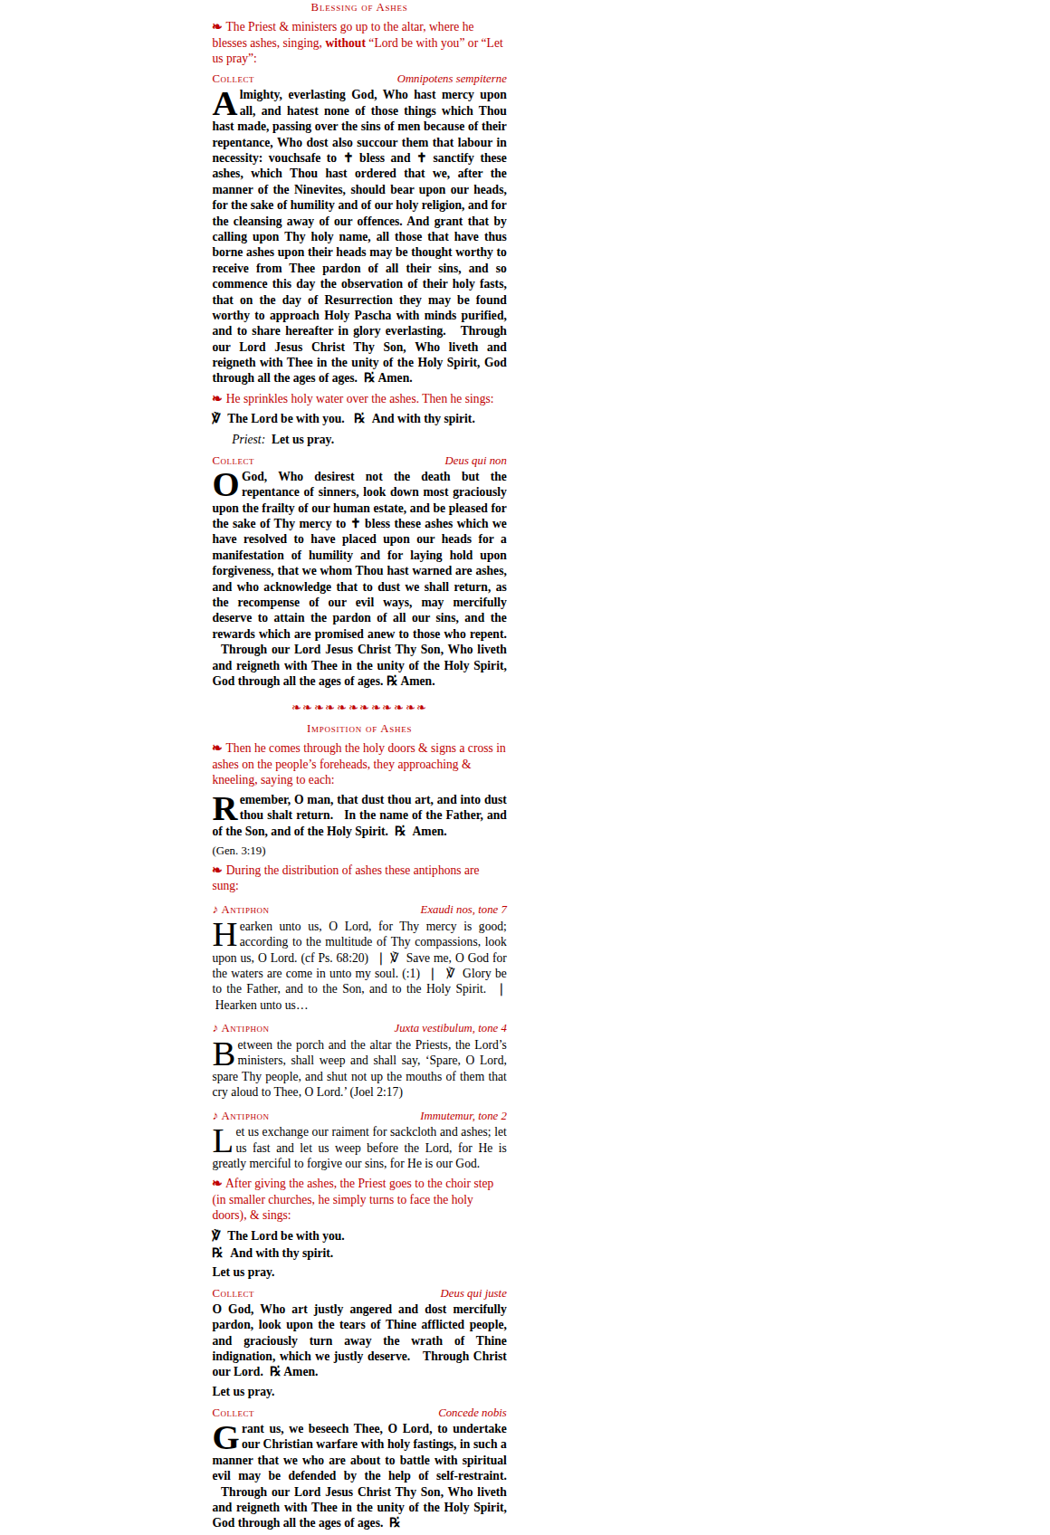Blessing of Ashes
❧ The Priest & ministers go up to the altar, where he blesses ashes, singing, without “Lord be with you” or “Let us pray”:
Collect Omnipotens sempiterne
Almighty, everlasting God, Who hast mercy upon all, and hatest none of those things which Thou hast made, passing over the sins of men because of their repentance, Who dost also succour them that labour in necessity: vouchsafe to ✝ bless and ✝ sanctify these ashes, which Thou hast ordered that we, after the manner of the Ninevites, should bear upon our heads, for the sake of humility and of our holy religion, and for the cleansing away of our offences. And grant that by calling upon Thy holy name, all those that have thus borne ashes upon their heads may be thought worthy to receive from Thee pardon of all their sins, and so commence this day the observation of their holy fasts, that on the day of Resurrection they may be found worthy to approach Holy Pascha with minds purified, and to share hereafter in glory everlasting. Through our Lord Jesus Christ Thy Son, Who liveth and reigneth with Thee in the unity of the Holy Spirit, God through all the ages of ages. ℞̇ Amen.
❧ He sprinkles holy water over the ashes. Then he sings:
℣̇ The Lord be with you. ℞̇ And with thy spirit.
Priest: Let us pray.
Collect Deus qui non
O God, Who desirest not the death but the repentance of sinners, look down most graciously upon the frailty of our human estate, and be pleased for the sake of Thy mercy to ✝ bless these ashes which we have resolved to have placed upon our heads for a manifestation of humility and for laying hold upon forgiveness, that we whom Thou hast warned are ashes, and who acknowledge that to dust we shall return, as the recompense of our evil ways, may mercifully deserve to attain the pardon of all our sins, and the rewards which are promised anew to those who repent. Through our Lord Jesus Christ Thy Son, Who liveth and reigneth with Thee in the unity of the Holy Spirit, God through all the ages of ages. ℞̇ Amen.
❧❧❧❧❧❧❧❧❧❧❧❧
Imposition of Ashes
❧ Then he comes through the holy doors & signs a cross in ashes on the people’s foreheads, they approaching & kneeling, saying to each:
Remember, O man, that dust thou art, and into dust thou shalt return. In the name of the Father, and of the Son, and of the Holy Spirit. ℞̇ Amen.
(Gen. 3:19)
❧ During the distribution of ashes these antiphons are sung:
♪ Antiphon Exaudi nos, tone 7
Hearken unto us, O Lord, for Thy mercy is good; according to the multitude of Thy compassions, look upon us, O Lord. (cf Ps. 68:20) ❘ ℣̇ Save me, O God for the waters are come in unto my soul. (:1) ❘ ℣̇ Glory be to the Father, and to the Son, and to the Holy Spirit. ❘ Hearken unto us…
♪ Antiphon Juxta vestibulum, tone 4
Between the porch and the altar the Priests, the Lord’s ministers, shall weep and shall say, ‘Spare, O Lord, spare Thy people, and shut not up the mouths of them that cry aloud to Thee, O Lord.’ (Joel 2:17)
♪ Antiphon Immutemur, tone 2
Let us exchange our raiment for sackcloth and ashes; let us fast and let us weep before the Lord, for He is greatly merciful to forgive our sins, for He is our God.
❧ After giving the ashes, the Priest goes to the choir step (in smaller churches, he simply turns to face the holy doors), & sings:
℣̇ The Lord be with you.
℞̇ And with thy spirit.
Let us pray.
Collect Deus qui juste
O God, Who art justly angered and dost mercifully pardon, look upon the tears of Thine afflicted people, and graciously turn away the wrath of Thine indignation, which we justly deserve. Through Christ our Lord. ℞̇ Amen.
Let us pray.
Collect Concede nobis
Grant us, we beseech Thee, O Lord, to undertake our Christian warfare with holy fastings, in such a manner that we who are about to battle with spiritual evil may be defended by the help of self-restraint. Through our Lord Jesus Christ Thy Son, Who liveth and reigneth with Thee in the unity of the Holy Spirit, God through all the ages of ages. ℞̇